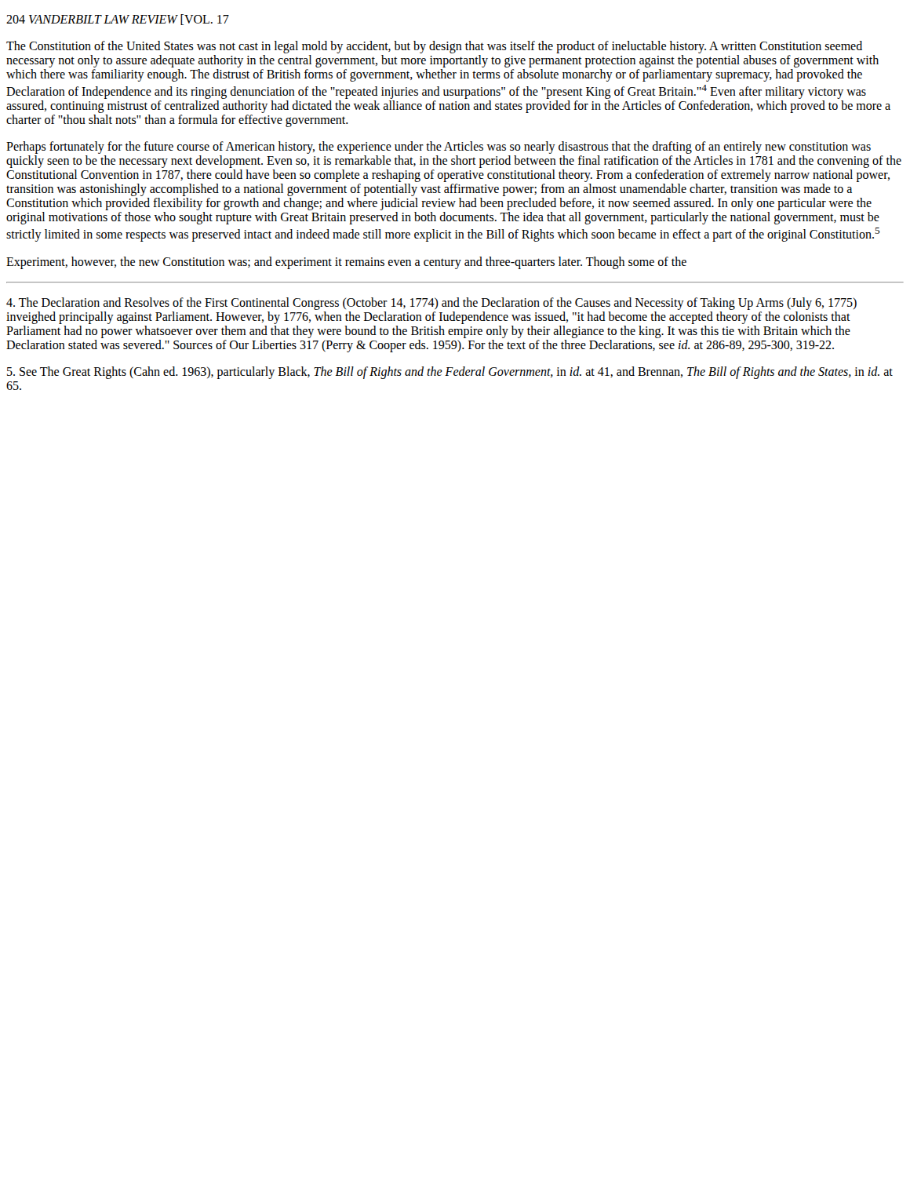204 VANDERBILT LAW REVIEW [VOL. 17
The Constitution of the United States was not cast in legal mold by accident, but by design that was itself the product of ineluctable history. A written Constitution seemed necessary not only to assure adequate authority in the central government, but more importantly to give permanent protection against the potential abuses of government with which there was familiarity enough. The distrust of British forms of government, whether in terms of absolute monarchy or of parliamentary supremacy, had provoked the Declaration of Independence and its ringing denunciation of the "repeated injuries and usurpations" of the "present King of Great Britain."4 Even after military victory was assured, continuing mistrust of centralized authority had dictated the weak alliance of nation and states provided for in the Articles of Confederation, which proved to be more a charter of "thou shalt nots" than a formula for effective government.
Perhaps fortunately for the future course of American history, the experience under the Articles was so nearly disastrous that the drafting of an entirely new constitution was quickly seen to be the necessary next development. Even so, it is remarkable that, in the short period between the final ratification of the Articles in 1781 and the convening of the Constitutional Convention in 1787, there could have been so complete a reshaping of operative constitutional theory. From a confederation of extremely narrow national power, transition was astonishingly accomplished to a national government of potentially vast affirmative power; from an almost unamendable charter, transition was made to a Constitution which provided flexibility for growth and change; and where judicial review had been precluded before, it now seemed assured. In only one particular were the original motivations of those who sought rupture with Great Britain preserved in both documents. The idea that all government, particularly the national government, must be strictly limited in some respects was preserved intact and indeed made still more explicit in the Bill of Rights which soon became in effect a part of the original Constitution.5
Experiment, however, the new Constitution was; and experiment it remains even a century and three-quarters later. Though some of the
4. The Declaration and Resolves of the First Continental Congress (October 14, 1774) and the Declaration of the Causes and Necessity of Taking Up Arms (July 6, 1775) inveighed principally against Parliament. However, by 1776, when the Declaration of Iudependence was issued, "it had become the accepted theory of the colonists that Parliament had no power whatsoever over them and that they were bound to the British empire only by their allegiance to the king. It was this tie with Britain which the Declaration stated was severed." Sources of Our Liberties 317 (Perry & Cooper eds. 1959). For the text of the three Declarations, see id. at 286-89, 295-300, 319-22.
5. See The Great Rights (Cahn ed. 1963), particularly Black, The Bill of Rights and the Federal Government, in id. at 41, and Brennan, The Bill of Rights and the States, in id. at 65.